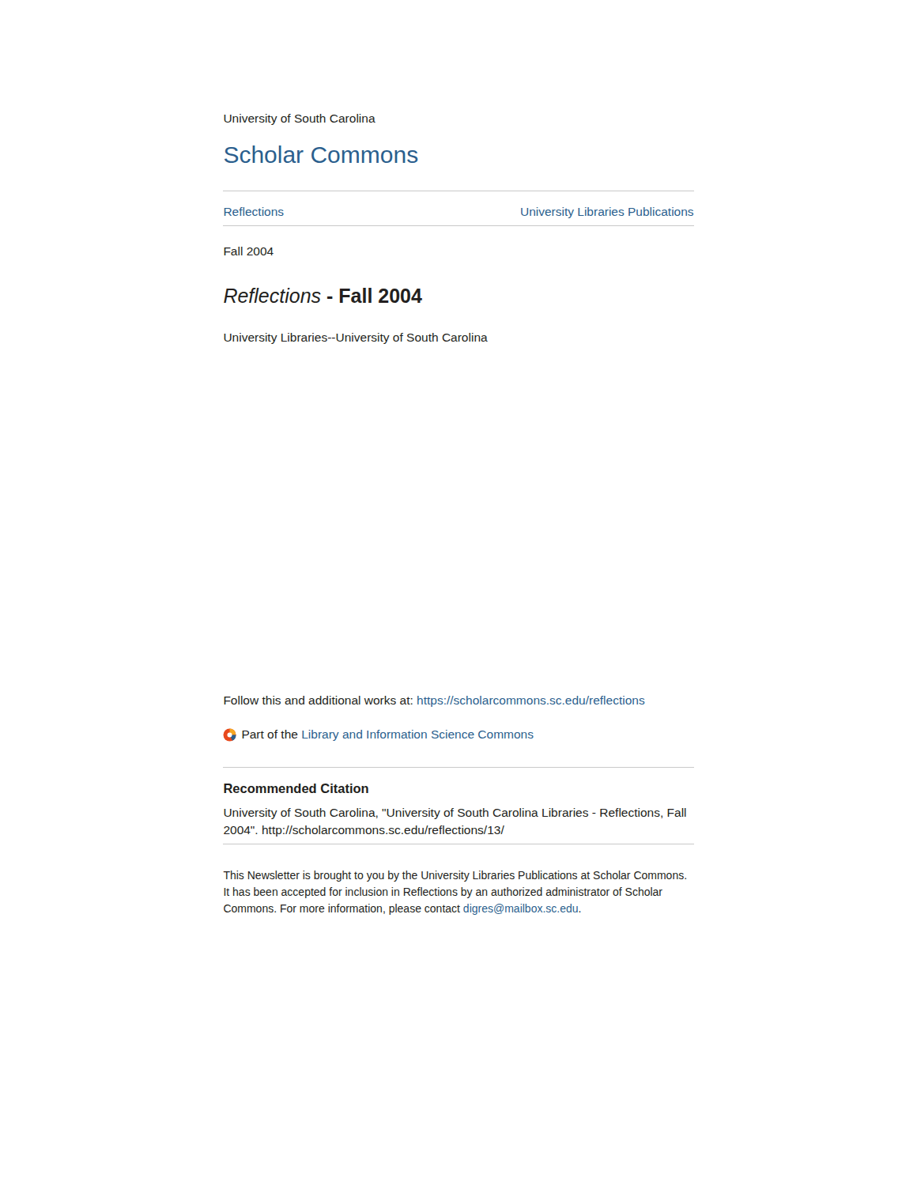University of South Carolina
Scholar Commons
Reflections
University Libraries Publications
Fall 2004
Reflections - Fall 2004
University Libraries--University of South Carolina
Follow this and additional works at: https://scholarcommons.sc.edu/reflections
Part of the Library and Information Science Commons
Recommended Citation
University of South Carolina, "University of South Carolina Libraries - Reflections, Fall 2004". http://scholarcommons.sc.edu/reflections/13/
This Newsletter is brought to you by the University Libraries Publications at Scholar Commons. It has been accepted for inclusion in Reflections by an authorized administrator of Scholar Commons. For more information, please contact digres@mailbox.sc.edu.